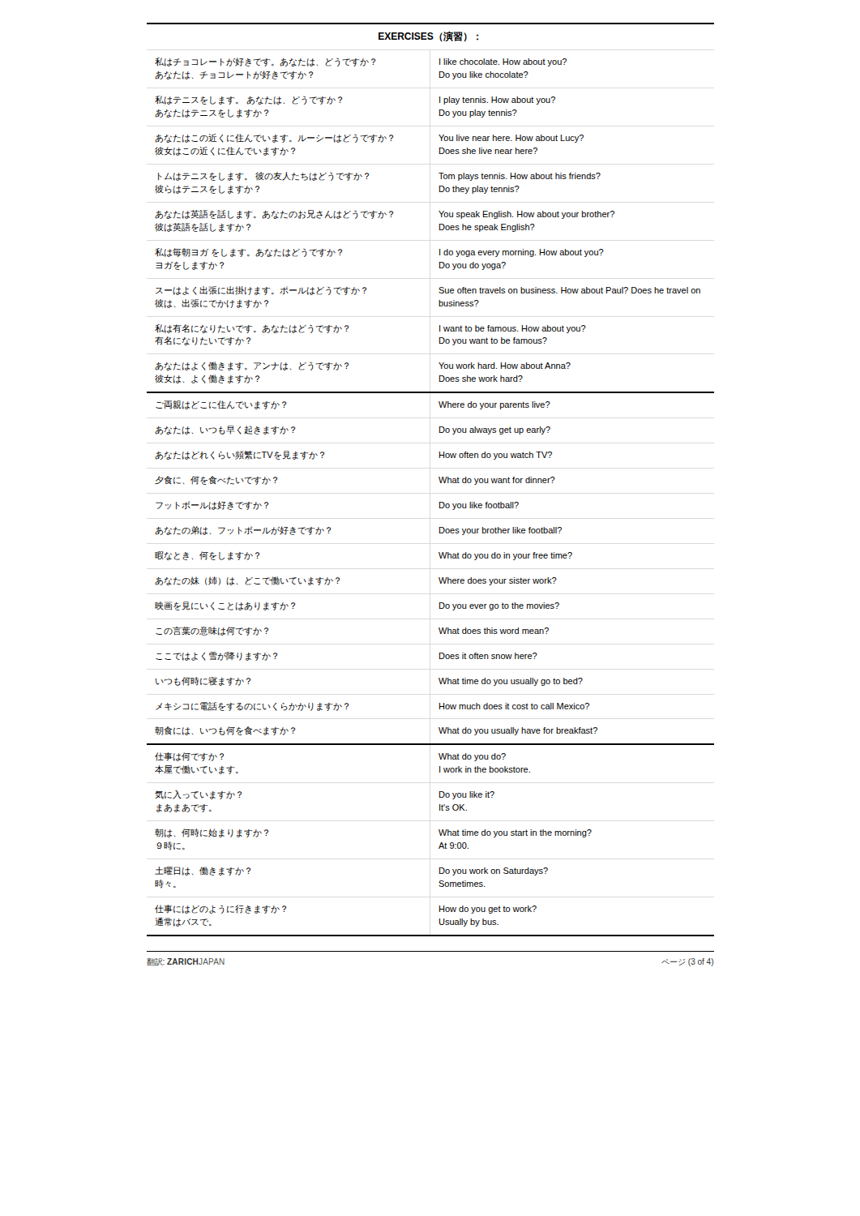| EXERCISES（演習）： |
| 私はチョコレートが好きです。あなたは、どうですか？ あなたは、チョコレートが好きですか？ | I like chocolate. How about you? Do you like chocolate? |
| 私はテニスをします。 あなたは、どうですか？ あなたはテニスをしますか？ | I play tennis. How about you? Do you play tennis? |
| あなたはこの近くに住んでいます。ルーシーはどうですか？ 彼女はこの近くに住んでいますか？ | You live near here. How about Lucy? Does she live near here? |
| トムはテニスをします。 彼の友人たちはどうですか？ 彼らはテニスをしますか？ | Tom plays tennis. How about his friends? Do they play tennis? |
| あなたは英語を話します。あなたのお兄さんはどうですか？ 彼は英語を話しますか？ | You speak English. How about your brother? Does he speak English? |
| 私は毎朝ヨガ をします。あなたはどうですか？ ヨガをしますか？ | I do yoga every morning. How about you? Do you do yoga? |
| スーはよく出張に出掛けます。ポールはどうですか？ 彼は、出張にでかけますか？ | Sue often travels on business. How about Paul? Does he travel on business? |
| 私は有名になりたいです。あなたはどうですか？ 有名になりたいですか？ | I want to be famous. How about you? Do you want to be famous? |
| あなたはよく働きます。アンナは、どうですか？ 彼女は、よく働きますか？ | You work hard. How about Anna? Does she work hard? |
| ご両親はどこに住んでいますか？ | Where do your parents live? |
| あなたは、いつも早く起きますか？ | Do you always get up early? |
| あなたはどれくらい頻繁にTVを見ますか？ | How often do you watch TV? |
| 夕食に、何を食べたいですか？ | What do you want for dinner? |
| フットボールは好きですか？ | Do you like football? |
| あなたの弟は、フットボールが好きですか？ | Does your brother like football? |
| 暇なとき、何をしますか？ | What do you do in your free time? |
| あなたの妹（姉）は、どこで働いていますか？ | Where does your sister work? |
| 映画を見にいくことはありますか？ | Do you ever go to the movies? |
| この言葉の意味は何ですか？ | What does this word mean? |
| ここではよく雪が降りますか？ | Does it often snow here? |
| いつも何時に寝ますか？ | What time do you usually go to bed? |
| メキシコに電話をするのにいくらかかりますか？ | How much does it cost to call Mexico? |
| 朝食には、いつも何を食べますか？ | What do you usually have for breakfast? |
| 仕事は何ですか？ 本屋で働いています。 | What do you do? I work in the bookstore. |
| 気に入っていますか？ まあまあです。 | Do you like it? It's OK. |
| 朝は、何時に始まりますか？ ９時に。 | What time do you start in the morning? At 9:00. |
| 土曜日は、働きますか？ 時々。 | Do you work on Saturdays? Sometimes. |
| 仕事にはどのように行きますか？ 通常はバスで。 | How do you get to work? Usually by bus. |
翻訳: ZARICH JAPAN
ページ (3 of 4)